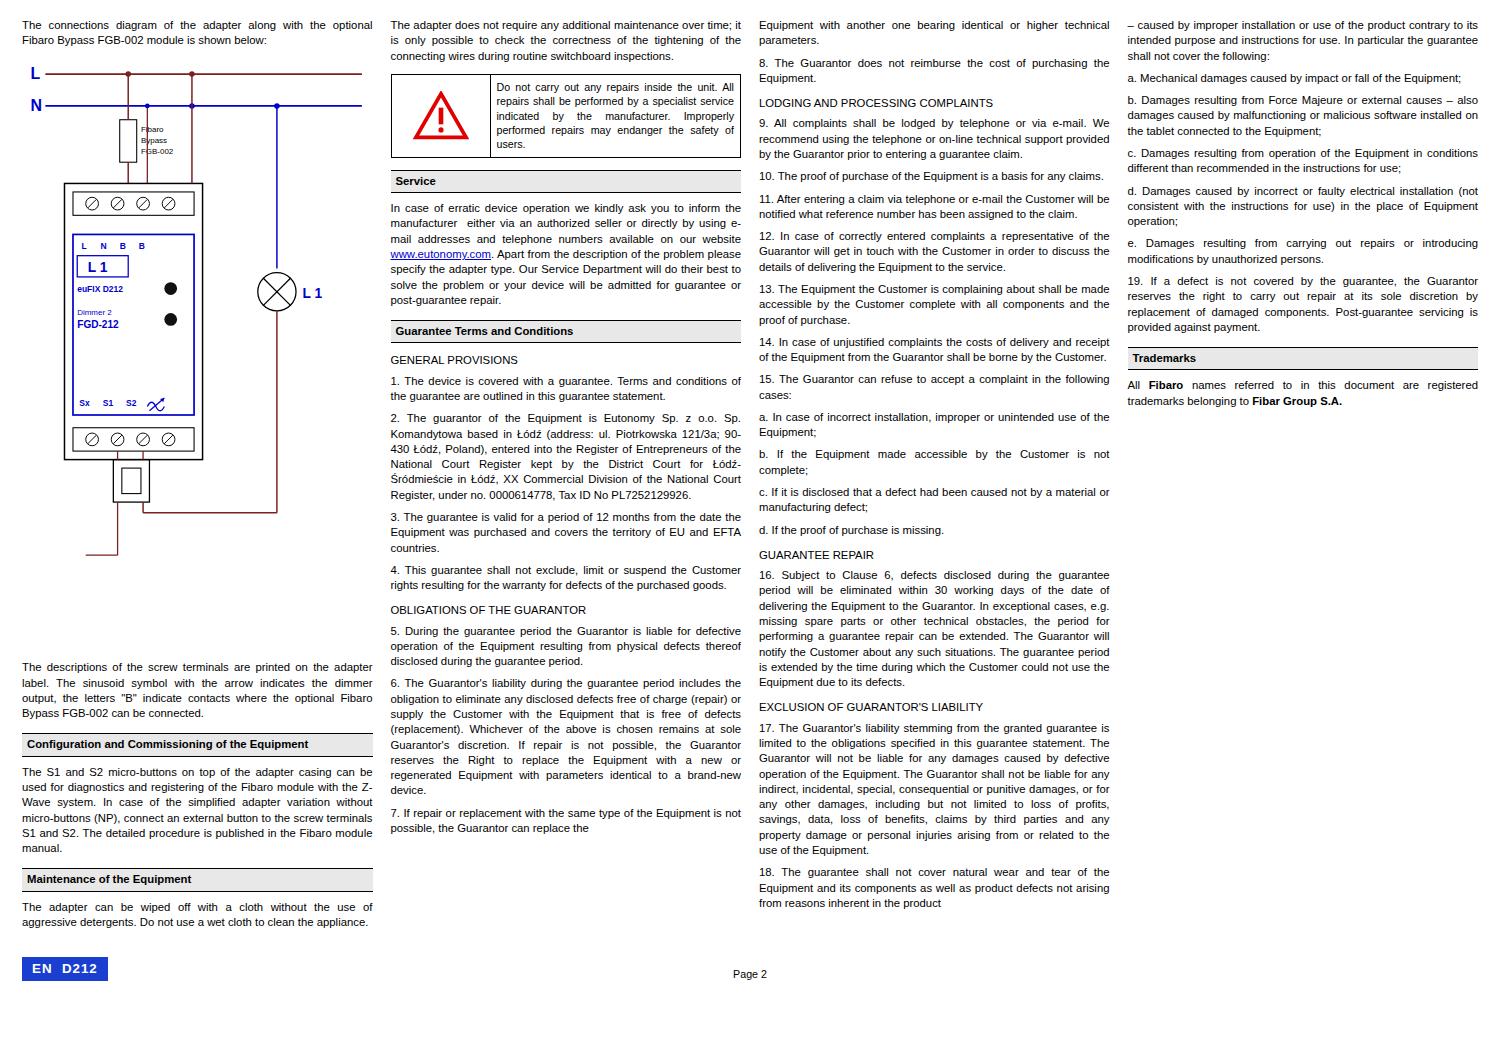The connections diagram of the adapter along with the optional Fibaro Bypass FGB-002 module is shown below:
L N Fibaro Bypass FGB-002 L N B B L 1 euFIX D212 Dimmer 2 FGD-212 Sx S1 S2 L 1
The descriptions of the screw terminals are printed on the adapter label. The sinusoid symbol with the arrow indicates the dimmer output, the letters "B" indicate contacts where the optional Fibaro Bypass FGB-002 can be connected.
Configuration and Commissioning of the Equipment
The S1 and S2 micro-buttons on top of the adapter casing can be used for diagnostics and registering of the Fibaro module with the Z-Wave system. In case of the simplified adapter variation without micro-buttons (NP), connect an external button to the screw terminals S1 and S2. The detailed procedure is published in the Fibaro module manual.
Maintenance of the Equipment
The adapter can be wiped off with a cloth without the use of aggressive detergents. Do not use a wet cloth to clean the appliance.
The adapter does not require any additional maintenance over time; it is only possible to check the correctness of the tightening of the connecting wires during routine switchboard inspections.
Do not carry out any repairs inside the unit. All repairs shall be performed by a specialist service indicated by the manufacturer. Improperly performed repairs may endanger the safety of users.
Service
In case of erratic device operation we kindly ask you to inform the manufacturer either via an authorized seller or directly by using e-mail addresses and telephone numbers available on our website www.eutonomy.com. Apart from the description of the problem please specify the adapter type. Our Service Department will do their best to solve the problem or your device will be admitted for guarantee or post-guarantee repair.
Guarantee Terms and Conditions
GENERAL PROVISIONS
1. The device is covered with a guarantee. Terms and conditions of the guarantee are outlined in this guarantee statement.
2. The guarantor of the Equipment is Eutonomy Sp. z o.o. Sp. Komandytowa based in Łódź (address: ul. Piotrkowska 121/3a; 90-430 Łódź, Poland), entered into the Register of Entrepreneurs of the National Court Register kept by the District Court for Łódź-Śródmieście in Łódź, XX Commercial Division of the National Court Register, under no. 0000614778, Tax ID No PL7252129926.
3. The guarantee is valid for a period of 12 months from the date the Equipment was purchased and covers the territory of EU and EFTA countries.
4. This guarantee shall not exclude, limit or suspend the Customer rights resulting for the warranty for defects of the purchased goods.
OBLIGATIONS OF THE GUARANTOR
5. During the guarantee period the Guarantor is liable for defective operation of the Equipment resulting from physical defects thereof disclosed during the guarantee period.
6. The Guarantor's liability during the guarantee period includes the obligation to eliminate any disclosed defects free of charge (repair) or supply the Customer with the Equipment that is free of defects (replacement). Whichever of the above is chosen remains at sole Guarantor's discretion. If repair is not possible, the Guarantor reserves the Right to replace the Equipment with a new or regenerated Equipment with parameters identical to a brand-new device.
7. If repair or replacement with the same type of the Equipment is not possible, the Guarantor can replace the
Equipment with another one bearing identical or higher technical parameters.
8. The Guarantor does not reimburse the cost of purchasing the Equipment.
LODGING AND PROCESSING COMPLAINTS
9. All complaints shall be lodged by telephone or via e-mail. We recommend using the telephone or on-line technical support provided by the Guarantor prior to entering a guarantee claim.
10. The proof of purchase of the Equipment is a basis for any claims.
11. After entering a claim via telephone or e-mail the Customer will be notified what reference number has been assigned to the claim.
12. In case of correctly entered complaints a representative of the Guarantor will get in touch with the Customer in order to discuss the details of delivering the Equipment to the service.
13. The Equipment the Customer is complaining about shall be made accessible by the Customer complete with all components and the proof of purchase.
14. In case of unjustified complaints the costs of delivery and receipt of the Equipment from the Guarantor shall be borne by the Customer.
15. The Guarantor can refuse to accept a complaint in the following cases:
a. In case of incorrect installation, improper or unintended use of the Equipment;
b. If the Equipment made accessible by the Customer is not complete;
c. If it is disclosed that a defect had been caused not by a material or manufacturing defect;
d. If the proof of purchase is missing.
GUARANTEE REPAIR
16. Subject to Clause 6, defects disclosed during the guarantee period will be eliminated within 30 working days of the date of delivering the Equipment to the Guarantor. In exceptional cases, e.g. missing spare parts or other technical obstacles, the period for performing a guarantee repair can be extended. The Guarantor will notify the Customer about any such situations. The guarantee period is extended by the time during which the Customer could not use the Equipment due to its defects.
EXCLUSION OF GUARANTOR'S LIABILITY
17. The Guarantor's liability stemming from the granted guarantee is limited to the obligations specified in this guarantee statement. The Guarantor will not be liable for any damages caused by defective operation of the Equipment. The Guarantor shall not be liable for any indirect, incidental, special, consequential or punitive damages, or for any other damages, including but not limited to loss of profits, savings, data, loss of benefits, claims by third parties and any property damage or personal injuries arising from or related to the use of the Equipment.
18. The guarantee shall not cover natural wear and tear of the Equipment and its components as well as product defects not arising from reasons inherent in the product
– caused by improper installation or use of the product contrary to its intended purpose and instructions for use. In particular the guarantee shall not cover the following:
a. Mechanical damages caused by impact or fall of the Equipment;
b. Damages resulting from Force Majeure or external causes – also damages caused by malfunctioning or malicious software installed on the tablet connected to the Equipment;
c. Damages resulting from operation of the Equipment in conditions different than recommended in the instructions for use;
d. Damages caused by incorrect or faulty electrical installation (not consistent with the instructions for use) in the place of Equipment operation;
e. Damages resulting from carrying out repairs or introducing modifications by unauthorized persons.
19. If a defect is not covered by the guarantee, the Guarantor reserves the right to carry out repair at its sole discretion by replacement of damaged components. Post-guarantee servicing is provided against payment.
Trademarks
All Fibaro names referred to in this document are registered trademarks belonging to Fibar Group S.A.
EN D212
Page 2